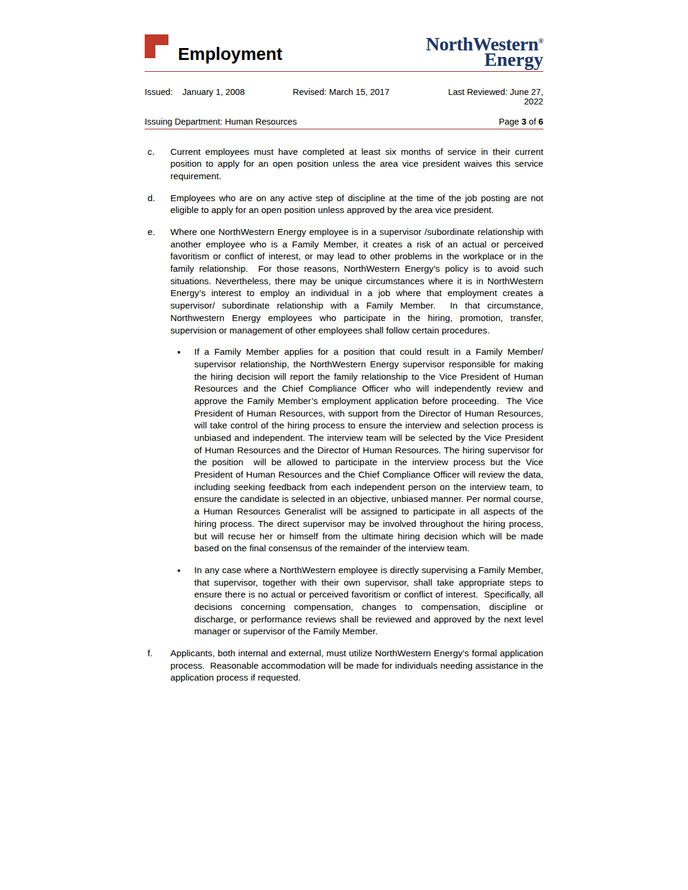Employment
NorthWestern®
Energy
Issued: January 1, 2008
Revised: March 15, 2017
Last Reviewed: June 27, 2022
Issuing Department: Human Resources
Page 3 of 6
c. Current employees must have completed at least six months of service in their current position to apply for an open position unless the area vice president waives this service requirement.
d. Employees who are on any active step of discipline at the time of the job posting are not eligible to apply for an open position unless approved by the area vice president.
e. Where one NorthWestern Energy employee is in a supervisor /subordinate relationship with another employee who is a Family Member, it creates a risk of an actual or perceived favoritism or conflict of interest, or may lead to other problems in the workplace or in the family relationship. For those reasons, NorthWestern Energy’s policy is to avoid such situations. Nevertheless, there may be unique circumstances where it is in NorthWestern Energy’s interest to employ an individual in a job where that employment creates a supervisor/ subordinate relationship with a Family Member. In that circumstance, Northwestern Energy employees who participate in the hiring, promotion, transfer, supervision or management of other employees shall follow certain procedures.
If a Family Member applies for a position that could result in a Family Member/ supervisor relationship, the NorthWestern Energy supervisor responsible for making the hiring decision will report the family relationship to the Vice President of Human Resources and the Chief Compliance Officer who will independently review and approve the Family Member’s employment application before proceeding. The Vice President of Human Resources, with support from the Director of Human Resources, will take control of the hiring process to ensure the interview and selection process is unbiased and independent. The interview team will be selected by the Vice President of Human Resources and the Director of Human Resources. The hiring supervisor for the position will be allowed to participate in the interview process but the Vice President of Human Resources and the Chief Compliance Officer will review the data, including seeking feedback from each independent person on the interview team, to ensure the candidate is selected in an objective, unbiased manner. Per normal course, a Human Resources Generalist will be assigned to participate in all aspects of the hiring process. The direct supervisor may be involved throughout the hiring process, but will recuse her or himself from the ultimate hiring decision which will be made based on the final consensus of the remainder of the interview team.
In any case where a NorthWestern employee is directly supervising a Family Member, that supervisor, together with their own supervisor, shall take appropriate steps to ensure there is no actual or perceived favoritism or conflict of interest. Specifically, all decisions concerning compensation, changes to compensation, discipline or discharge, or performance reviews shall be reviewed and approved by the next level manager or supervisor of the Family Member.
f. Applicants, both internal and external, must utilize NorthWestern Energy’s formal application process. Reasonable accommodation will be made for individuals needing assistance in the application process if requested.